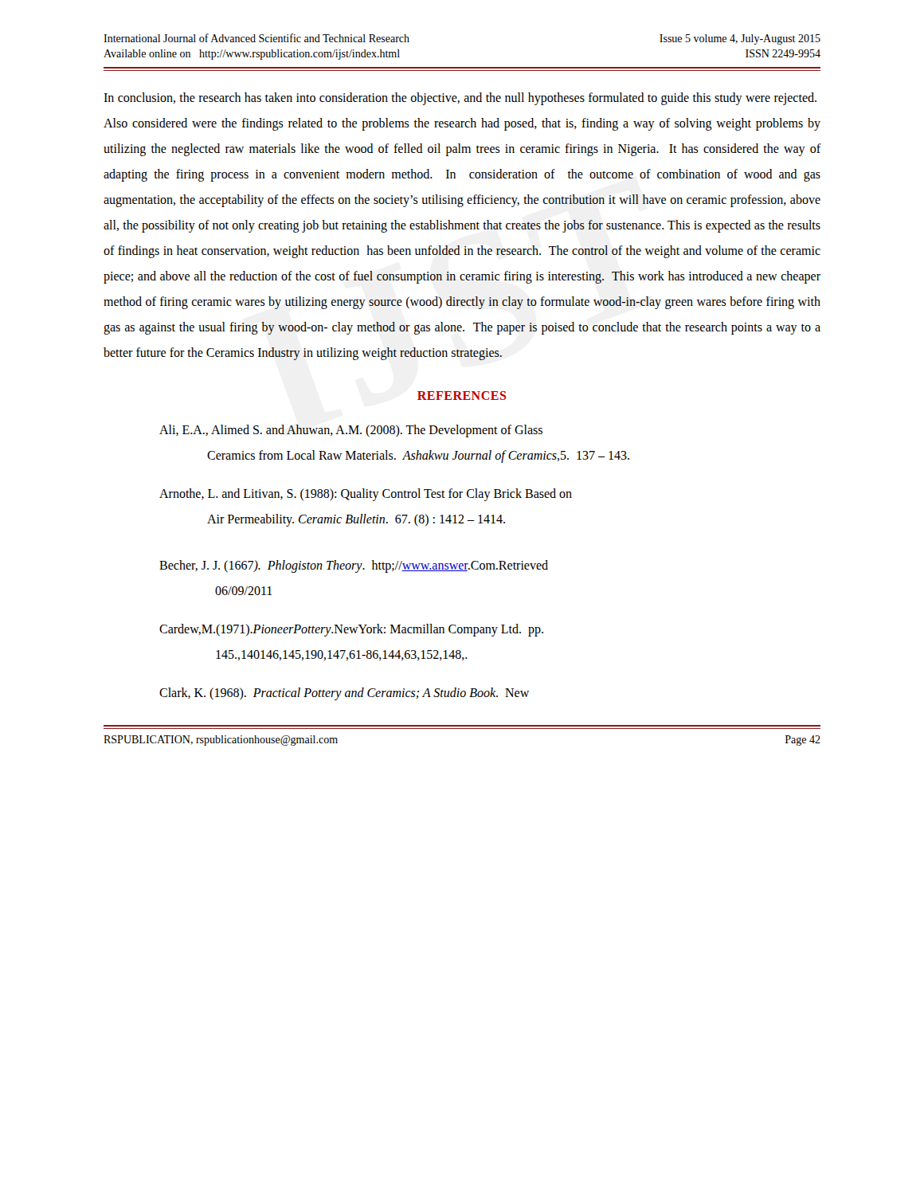IJST
International Journal of Advanced Scientific and Technical Research
Available online on http://www.rspublication.com/ijst/index.html
Issue 5 volume 4, July-August 2015
ISSN 2249-9954
In conclusion, the research has taken into consideration the objective, and the null hypotheses formulated to guide this study were rejected. Also considered were the findings related to the problems the research had posed, that is, finding a way of solving weight problems by utilizing the neglected raw materials like the wood of felled oil palm trees in ceramic firings in Nigeria. It has considered the way of adapting the firing process in a convenient modern method. In consideration of the outcome of combination of wood and gas augmentation, the acceptability of the effects on the society’s utilising efficiency, the contribution it will have on ceramic profession, above all, the possibility of not only creating job but retaining the establishment that creates the jobs for sustenance. This is expected as the results of findings in heat conservation, weight reduction has been unfolded in the research. The control of the weight and volume of the ceramic piece; and above all the reduction of the cost of fuel consumption in ceramic firing is interesting. This work has introduced a new cheaper method of firing ceramic wares by utilizing energy source (wood) directly in clay to formulate wood-in-clay green wares before firing with gas as against the usual firing by wood-on- clay method or gas alone. The paper is poised to conclude that the research points a way to a better future for the Ceramics Industry in utilizing weight reduction strategies.
REFERENCES
Ali, E.A., Alimed S. and Ahuwan, A.M. (2008). The Development of Glass Ceramics from Local Raw Materials. Ashakwu Journal of Ceramics,5. 137 – 143.
Arnothe, L. and Litivan, S. (1988): Quality Control Test for Clay Brick Based on Air Permeability. Ceramic Bulletin. 67. (8) : 1412 – 1414.
Becher, J. J. (1667). Phlogiston Theory. http;//www.answer.Com.Retrieved 06/09/2011
Cardew,M.(1971).PioneerPottery.NewYork: Macmillan Company Ltd. pp. 145.,140146,145,190,147,61-86,144,63,152,148,.
Clark, K. (1968). Practical Pottery and Ceramics; A Studio Book. New
RSPUBLICATION, rspublicationhouse@gmail.com
Page 42